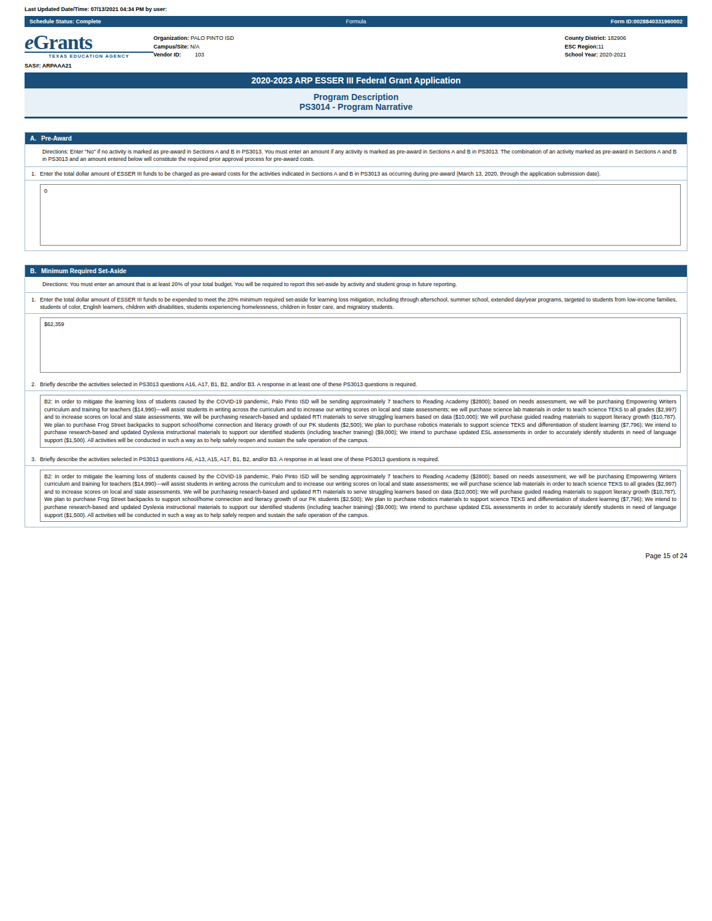Last Updated Date/Time: 07/13/2021 04:34 PM by user:
Schedule Status: Complete
Formula
Form ID:0028840331960002
e Grants
TEXAS EDUCATION AGENCY
SAS#: ARPAAA21
Organization: PALO PINTO ISD
Campus/Site: N/A
Vendor ID: 103
County District: 182906
ESC Region: 11
School Year: 2020-2021
2020-2023 ARP ESSER III Federal Grant Application
Program Description
PS3014 - Program Narrative
A. Pre-Award
Directions: Enter "No" if no activity is marked as pre-award in Sections A and B in PS3013. You must enter an amount if any activity is marked as pre-award in Sections A and B in PS3013. The combination of an activity marked as pre-award in Sections A and B in PS3013 and an amount entered below will constitute the required prior approval process for pre-award costs.
1. Enter the total dollar amount of ESSER III funds to be charged as pre-award costs for the activities indicated in Sections A and B in PS3013 as occurring during pre-award (March 13, 2020, through the application submission date).
0
B. Minimum Required Set-Aside
Directions: You must enter an amount that is at least 20% of your total budget. You will be required to report this set-aside by activity and student group in future reporting.
1. Enter the total dollar amount of ESSER III funds to be expended to meet the 20% minimum required set-aside for learning loss mitigation, including through afterschool, summer school, extended day/year programs, targeted to students from low-income families, students of color, English learners, children with disabilities, students experiencing homelessness, children in foster care, and migratory students.
$62,359
2. Briefly describe the activities selected in PS3013 questions A16, A17, B1, B2, and/or B3. A response in at least one of these PS3013 questions is required.
B2: In order to mitigate the learning loss of students caused by the COVID-19 pandemic, Palo Pinto ISD will be sending approximately 7 teachers to Reading Academy ($2800); based on needs assessment, we will be purchasing Empowering Writers curriculum and training for teachers ($14,990)—will assist students in writing across the curriculum and to increase our writing scores on local and state assessments; we will purchase science lab materials in order to teach science TEKS to all grades ($2,997) and to increase scores on local and state assessments. We will be purchasing research-based and updated RTI materials to serve struggling learners based on data ($10,000); We will purchase guided reading materials to support literacy growth ($10,787). We plan to purchase Frog Street backpacks to support school/home connection and literacy growth of our PK students ($2,500); We plan to purchase robotics materials to support science TEKS and differentiation of student learning ($7,796); We intend to purchase research-based and updated Dyslexia instructional materials to support our identified students (including teacher training) ($9,000); We intend to purchase updated ESL assessments in order to accurately identify students in need of language support ($1,500). All activities will be conducted in such a way as to help safely reopen and sustain the safe operation of the campus.
3. Briefly describe the activities selected in PS3013 questions A6, A13, A15, A17, B1, B2, and/or B3. A response in at least one of these PS3013 questions is required.
B2: In order to mitigate the learning loss of students caused by the COVID-19 pandemic, Palo Pinto ISD will be sending approximately 7 teachers to Reading Academy ($2800); based on needs assessment, we will be purchasing Empowering Writers curriculum and training for teachers ($14,990)—will assist students in writing across the curriculum and to increase our writing scores on local and state assessments; we will purchase science lab materials in order to teach science TEKS to all grades ($2,997) and to increase scores on local and state assessments. We will be purchasing research-based and updated RTI materials to serve struggling learners based on data ($10,000); We will purchase guided reading materials to support literacy growth ($10,787). We plan to purchase Frog Street backpacks to support school/home connection and literacy growth of our PK students ($2,500); We plan to purchase robotics materials to support science TEKS and differentiation of student learning ($7,796); We intend to purchase research-based and updated Dyslexia instructional materials to support our identified students (including teacher training) ($9,000); We intend to purchase updated ESL assessments in order to accurately identify students in need of language support ($1,500). All activities will be conducted in such a way as to help safely reopen and sustain the safe operation of the campus.
Page 15 of 24